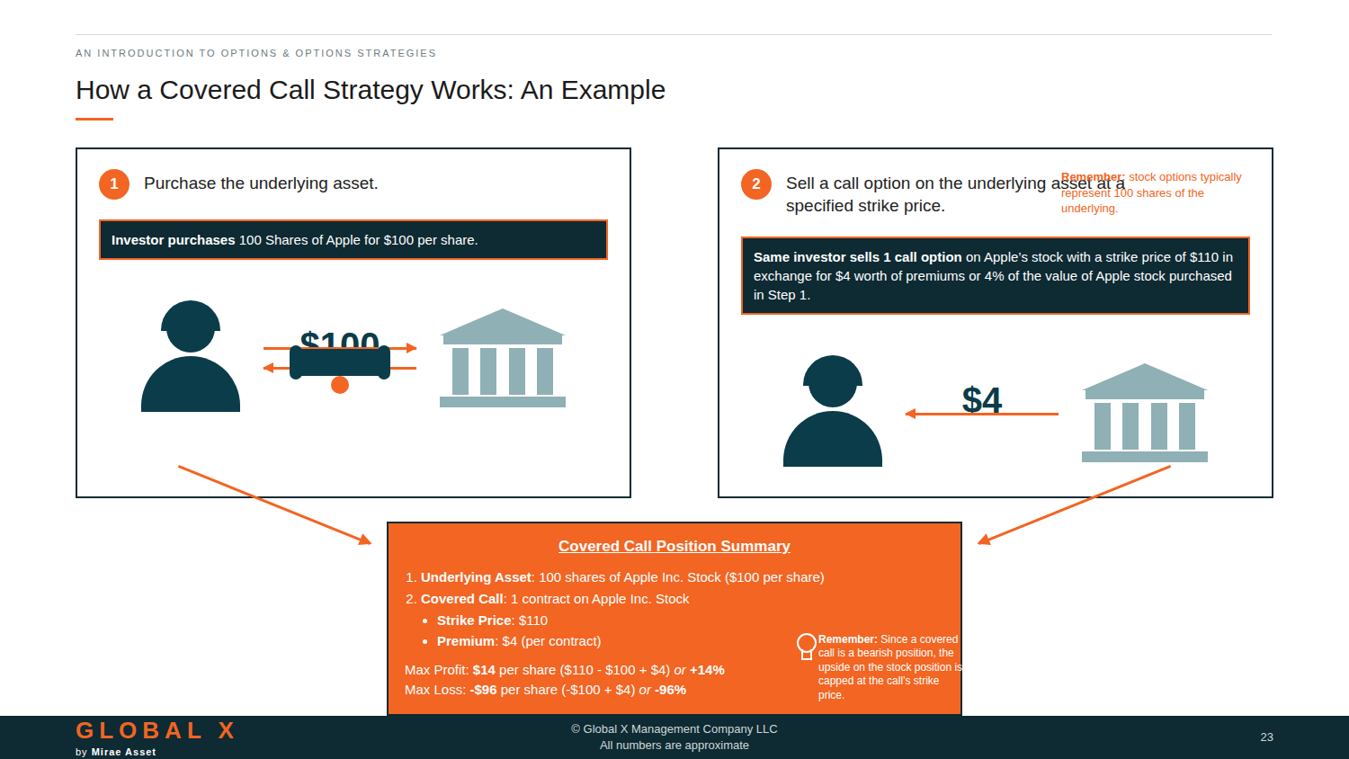An Introduction to Options & Options Strategies
How a Covered Call Strategy Works: An Example
1
Purchase the underlying asset.
Investor purchases 100 Shares of Apple for $100 per share.
$100
2
Sell a call option on the underlying asset at a specified strike price.
Remember: stock options typically represent 100 shares of the underlying.
Same investor sells 1 call option on Apple’s stock with a strike price of $110 in exchange for $4 worth of premiums or 4% of the value of Apple stock purchased in Step 1.
$4
Covered Call Position Summary
Underlying Asset: 100 shares of Apple Inc. Stock ($100 per share)
Covered Call: 1 contract on Apple Inc. Stock
Strike Price: $110
Premium: $4 (per contract)
Max Profit: $14 per share ($110 - $100 + $4) or +14%
Max Loss: -$96 per share (-$100 + $4) or -96%
Remember: Since a covered call is a bearish position, the upside on the stock position is capped at the call’s strike price.
GLOBAL X
by Mirae Asset
© Global X Management Company LLC
All numbers are approximate
23